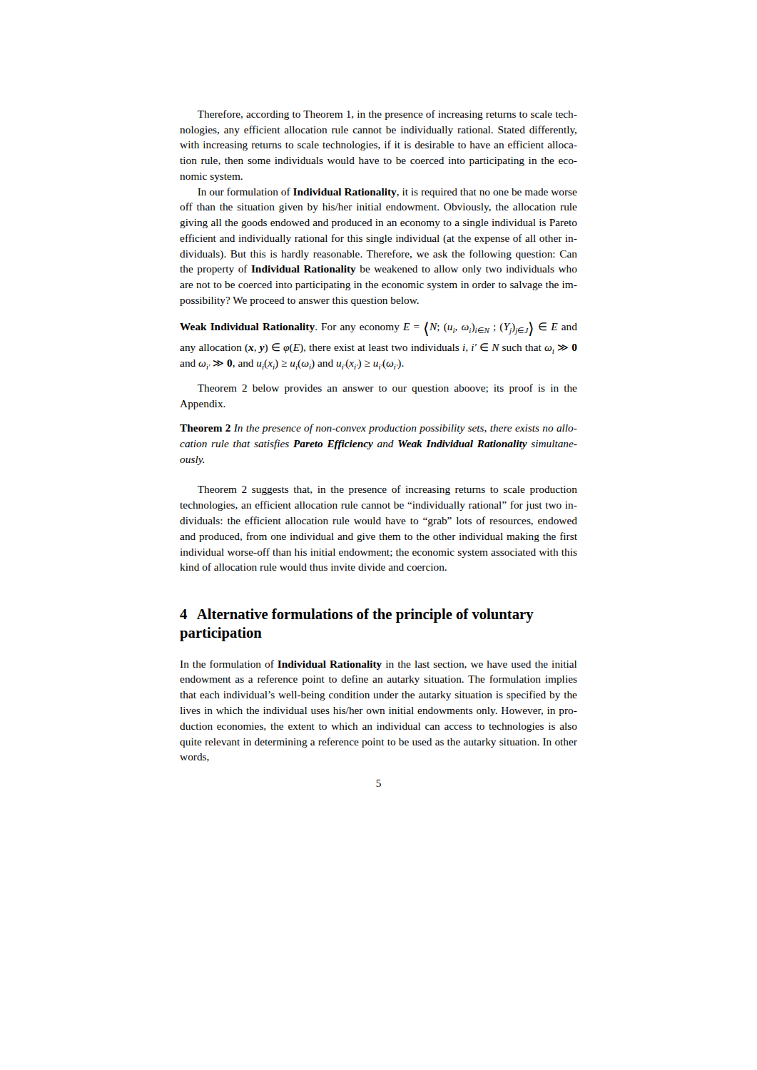Therefore, according to Theorem 1, in the presence of increasing returns to scale technologies, any efficient allocation rule cannot be individually rational. Stated differently, with increasing returns to scale technologies, if it is desirable to have an efficient allocation rule, then some individuals would have to be coerced into participating in the economic system.
In our formulation of Individual Rationality, it is required that no one be made worse off than the situation given by his/her initial endowment. Obviously, the allocation rule giving all the goods endowed and produced in an economy to a single individual is Pareto efficient and individually rational for this single individual (at the expense of all other individuals). But this is hardly reasonable. Therefore, we ask the following question: Can the property of Individual Rationality be weakened to allow only two individuals who are not to be coerced into participating in the economic system in order to salvage the impossibility? We proceed to answer this question below.
Weak Individual Rationality. For any economy E = ⟨N; (ui, ωi)i∈N ; (Yj)j∈J⟩ ∈ E and any allocation (x, y) ∈ φ(E), there exist at least two individuals i, i′ ∈ N such that ωi ≫ 0 and ωi′ ≫ 0, and ui(xi) ≥ ui(ωi) and ui′(xi′) ≥ ui′(ωi′).
Theorem 2 below provides an answer to our question aboove; its proof is in the Appendix.
Theorem 2 In the presence of non-convex production possibility sets, there exists no allocation rule that satisfies Pareto Efficiency and Weak Individual Rationality simultaneously.
Theorem 2 suggests that, in the presence of increasing returns to scale production technologies, an efficient allocation rule cannot be “individually rational” for just two individuals: the efficient allocation rule would have to “grab” lots of resources, endowed and produced, from one individual and give them to the other individual making the first individual worse-off than his initial endowment; the economic system associated with this kind of allocation rule would thus invite divide and coercion.
4 Alternative formulations of the principle of voluntary participation
In the formulation of Individual Rationality in the last section, we have used the initial endowment as a reference point to define an autarky situation. The formulation implies that each individual’s well-being condition under the autarky situation is specified by the lives in which the individual uses his/her own initial endowments only. However, in production economies, the extent to which an individual can access to technologies is also quite relevant in determining a reference point to be used as the autarky situation. In other words,
5